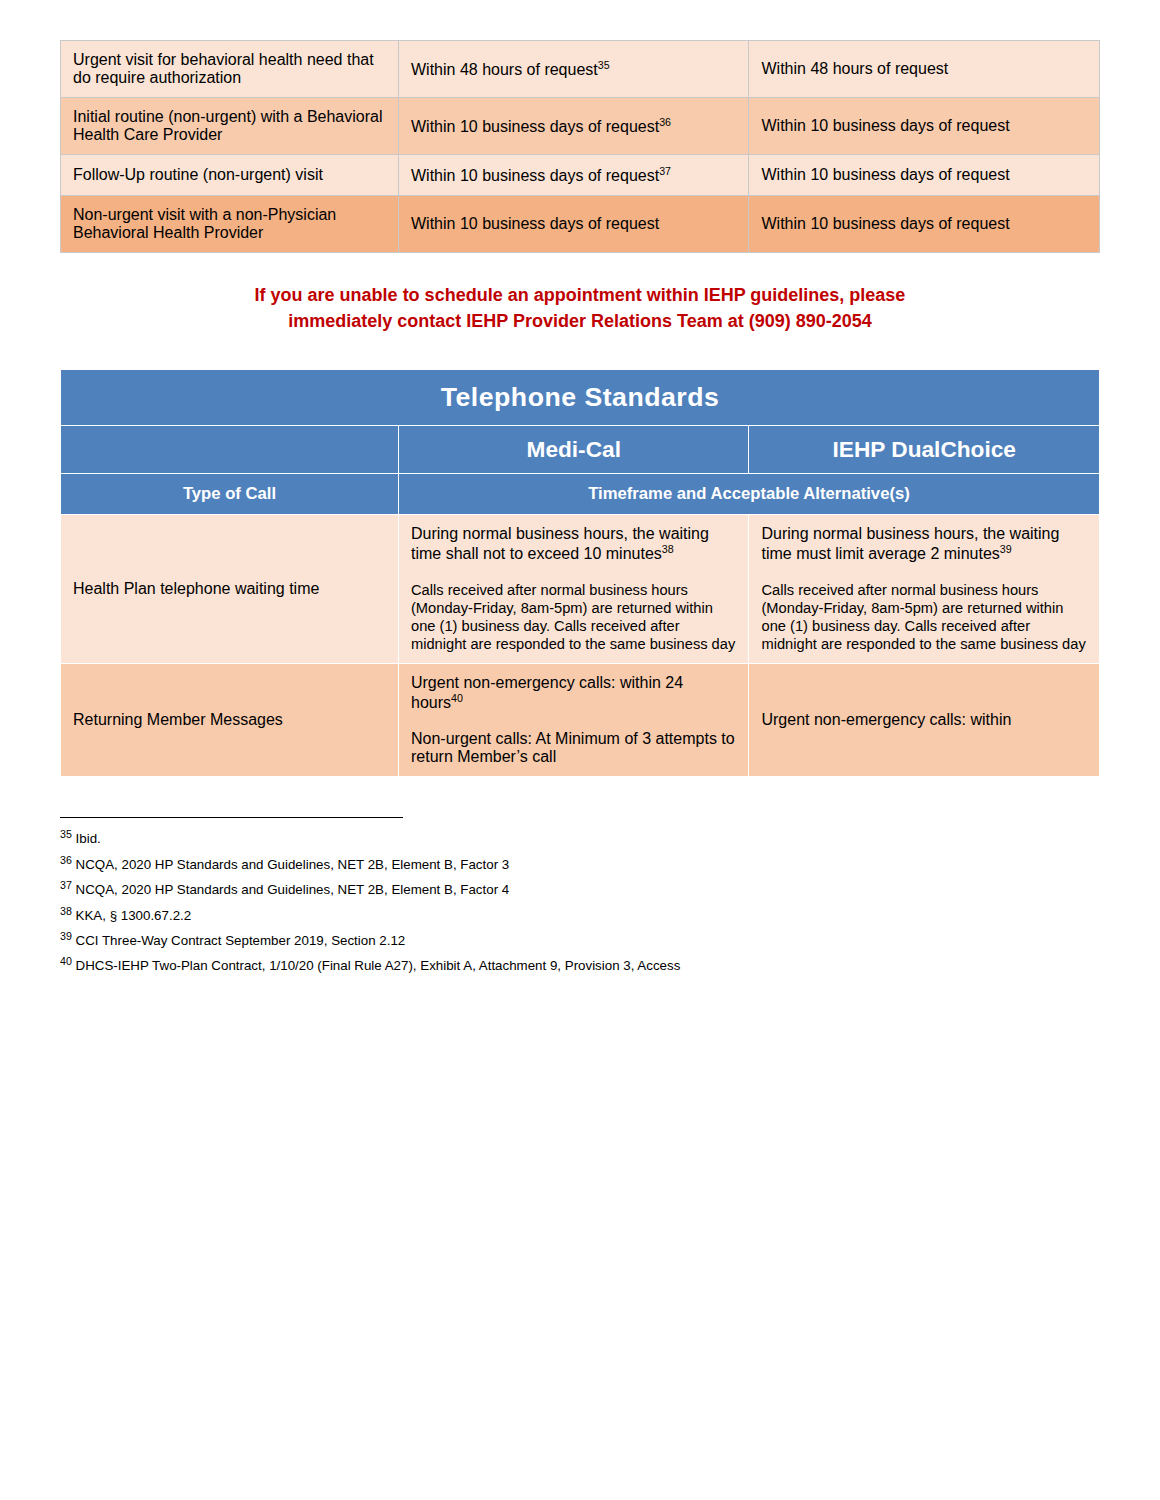| Urgent visit for behavioral health need that do require authorization | Within 48 hours of request 35 | Within 48 hours of request |
| Initial routine (non-urgent) with a Behavioral Health Care Provider | Within 10 business days of request 36 | Within 10 business days of request |
| Follow-Up routine (non-urgent) visit | Within 10 business days of request 37 | Within 10 business days of request |
| Non-urgent visit with a non-Physician Behavioral Health Provider | Within 10 business days of request | Within 10 business days of request |
If you are unable to schedule an appointment within IEHP guidelines, please
immediately contact IEHP Provider Relations Team at (909) 890-2054
| Telephone Standards |
| | Medi-Cal | IEHP DualChoice |
| Type of Call | Timeframe and Acceptable Alternative(s) |
| Health Plan telephone waiting time | During normal business hours, the waiting time shall not to exceed 10 minutes 38 Calls received after normal business hours (Monday-Friday, 8am-5pm) are returned within one (1) business day. Calls received after midnight are responded to the same business day | During normal business hours, the waiting time must limit average 2 minutes 39 Calls received after normal business hours (Monday-Friday, 8am-5pm) are returned within one (1) business day. Calls received after midnight are responded to the same business day |
| Returning Member Messages | Urgent non-emergency calls: within 24 hours 40 Non-urgent calls: At Minimum of 3 attempts to return Member’s call | Urgent non-emergency calls: within |
35 Ibid.
36 NCQA, 2020 HP Standards and Guidelines, NET 2B, Element B, Factor 3
37 NCQA, 2020 HP Standards and Guidelines, NET 2B, Element B, Factor 4
38 KKA, § 1300.67.2.2
39 CCI Three-Way Contract September 2019, Section 2.12
40 DHCS-IEHP Two-Plan Contract, 1/10/20 (Final Rule A27), Exhibit A, Attachment 9, Provision 3, Access